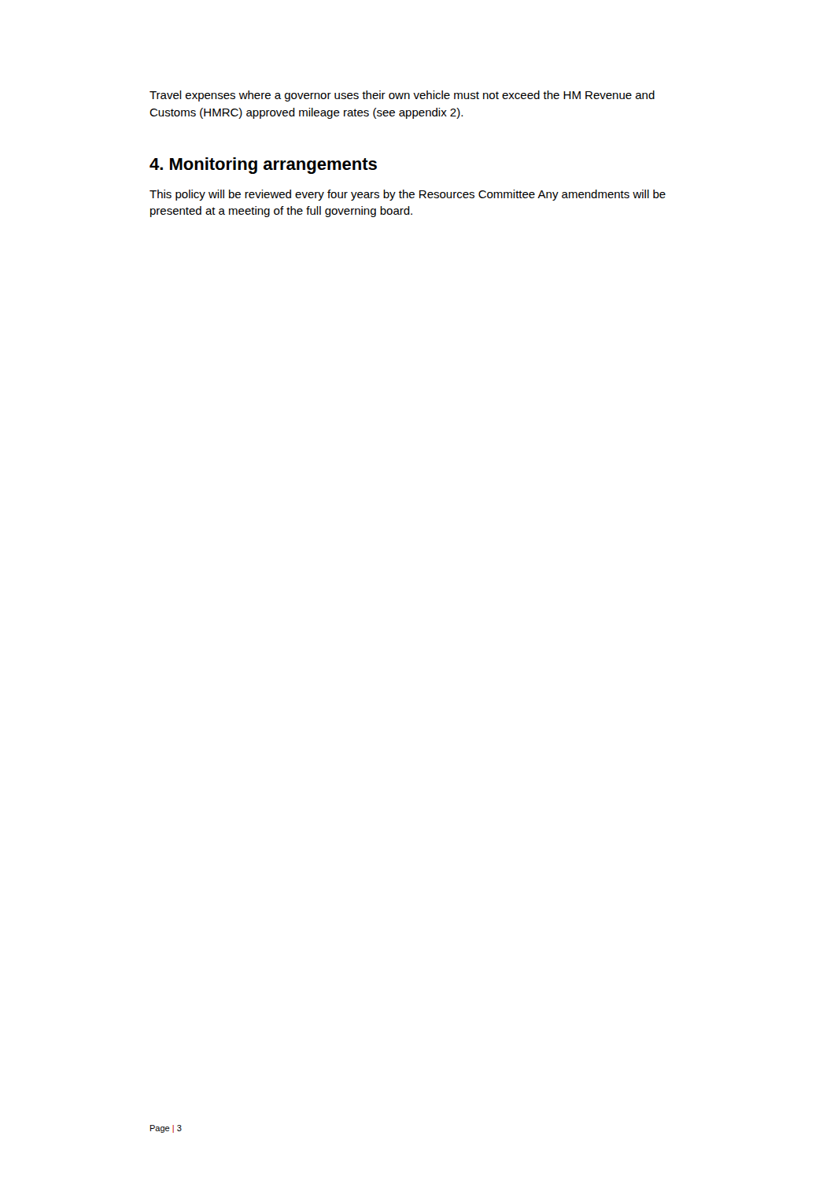Travel expenses where a governor uses their own vehicle must not exceed the HM Revenue and Customs (HMRC) approved mileage rates (see appendix 2).
4. Monitoring arrangements
This policy will be reviewed every four years by the Resources Committee Any amendments will be presented at a meeting of the full governing board.
Page | 3